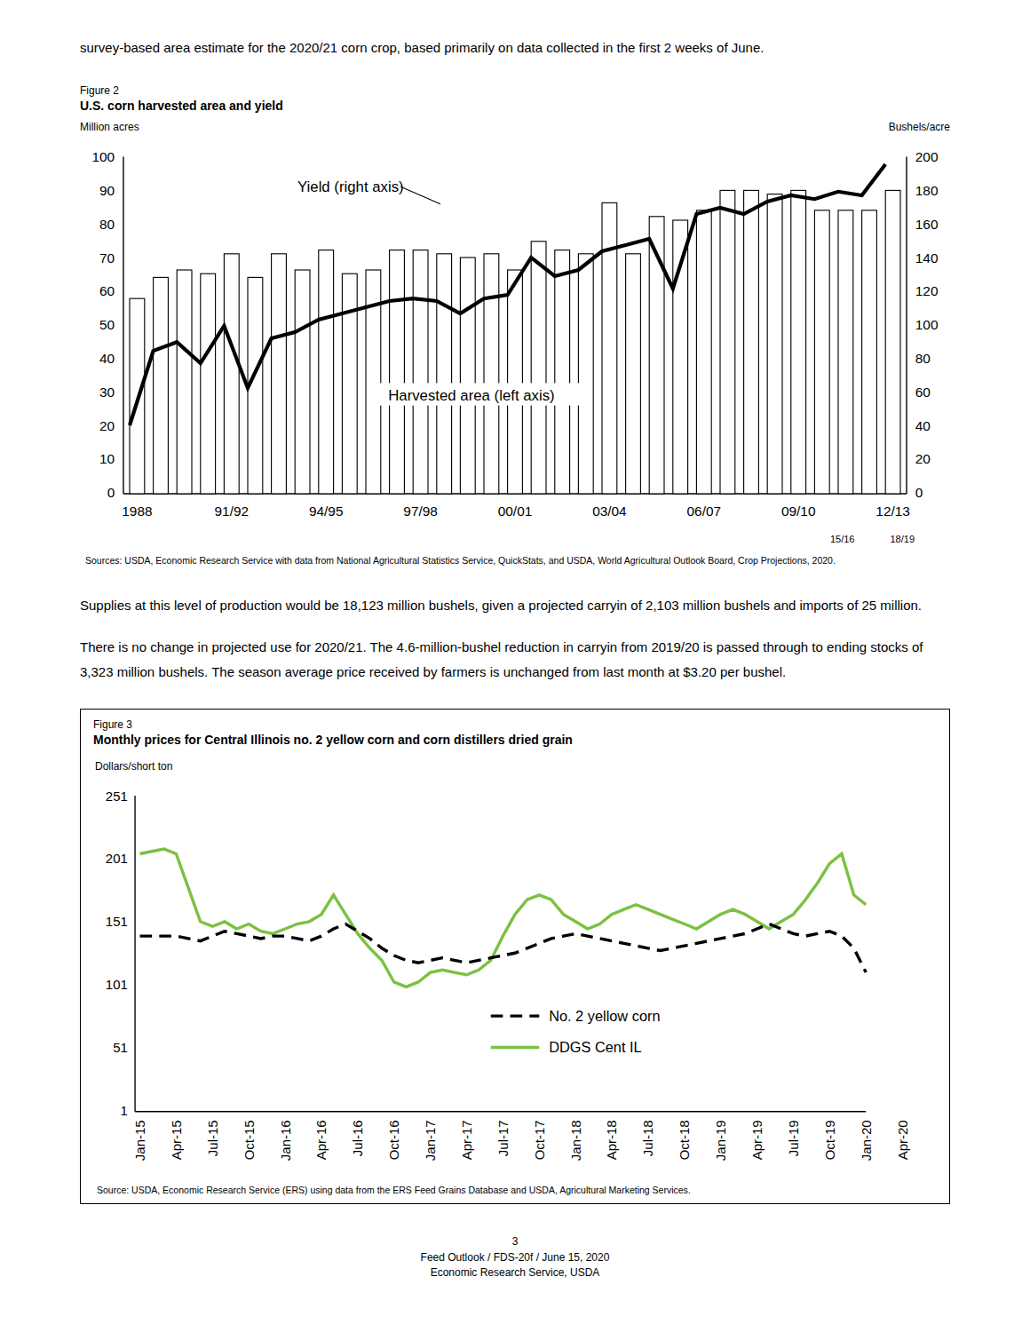survey-based area estimate for the 2020/21 corn crop, based primarily on data collected in the first 2 weeks of June.
Figure 2
U.S. corn harvested area and yield
Million acres Bushels/acre
100 90 80 70 60 50 40 30 20 10 0 200 180 160 140 120 100 80 60 40 20 0 Yield (right axis) Harvested area (left axis) 1988 91/92 94/95 97/98 00/01 03/04 06/07 09/10 12/13
15/1618/19
Sources: USDA, Economic Research Service with data from National Agricultural Statistics Service, QuickStats, and USDA, World Agricultural Outlook Board, Crop Projections, 2020.
Supplies at this level of production would be 18,123 million bushels, given a projected carryin of 2,103 million bushels and imports of 25 million.
There is no change in projected use for 2020/21. The 4.6-million-bushel reduction in carryin from 2019/20 is passed through to ending stocks of 3,323 million bushels. The season average price received by farmers is unchanged from last month at $3.20 per bushel.
Figure 3
Monthly prices for Central Illinois no. 2 yellow corn and corn distillers dried grain
Dollars/short ton
251 201 151 101 51 1 No. 2 yellow corn DDGS Cent IL Jan-15 Apr-15 Jul-15 Oct-15 Jan-16 Apr-16 Jul-16 Oct-16 Jan-17 Apr-17 Jul-17 Oct-17 Jan-18 Apr-18 Jul-18 Oct-18 Jan-19 Apr-19 Jul-19 Oct-19 Jan-20 Apr-20
Source: USDA, Economic Research Service (ERS) using data from the ERS Feed Grains Database and USDA, Agricultural Marketing Services.
3
Feed Outlook / FDS-20f / June 15, 2020
Economic Research Service, USDA